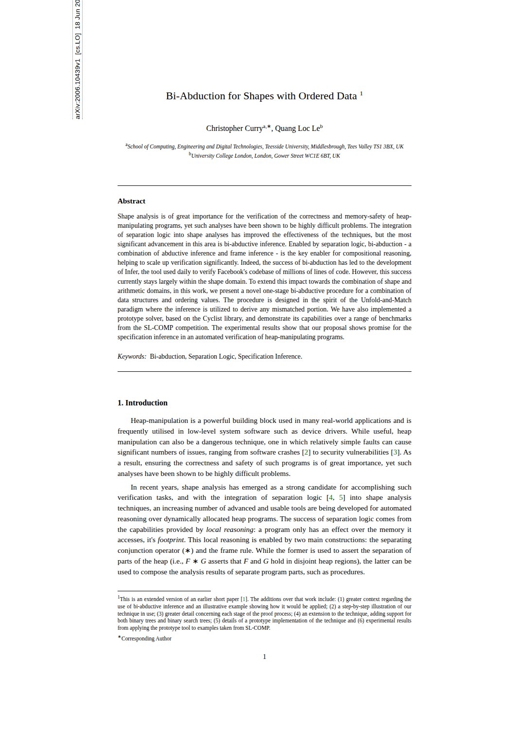arXiv:2006.10439v1 [cs.LO] 18 Jun 2020
Bi-Abduction for Shapes with Ordered Data 1
Christopher Currya,∗, Quang Loc Leb
aSchool of Computing, Engineering and Digital Technologies, Teesside University, Middlesbrough, Tees Valley TS1 3BX, UK
bUniversity College London, London, Gower Street WC1E 6BT, UK
Abstract
Shape analysis is of great importance for the verification of the correctness and memory-safety of heap-manipulating programs, yet such analyses have been shown to be highly difficult problems. The integration of separation logic into shape analyses has improved the effectiveness of the techniques, but the most significant advancement in this area is bi-abductive inference. Enabled by separation logic, bi-abduction - a combination of abductive inference and frame inference - is the key enabler for compositional reasoning, helping to scale up verification significantly. Indeed, the success of bi-abduction has led to the development of Infer, the tool used daily to verify Facebook's codebase of millions of lines of code. However, this success currently stays largely within the shape domain. To extend this impact towards the combination of shape and arithmetic domains, in this work, we present a novel one-stage bi-abductive procedure for a combination of data structures and ordering values. The procedure is designed in the spirit of the Unfold-and-Match paradigm where the inference is utilized to derive any mismatched portion. We have also implemented a prototype solver, based on the Cyclist library, and demonstrate its capabilities over a range of benchmarks from the SL-COMP competition. The experimental results show that our proposal shows promise for the specification inference in an automated verification of heap-manipulating programs.
Keywords: Bi-abduction, Separation Logic, Specification Inference.
1. Introduction
Heap-manipulation is a powerful building block used in many real-world applications and is frequently utilised in low-level system software such as device drivers. While useful, heap manipulation can also be a dangerous technique, one in which relatively simple faults can cause significant numbers of issues, ranging from software crashes [2] to security vulnerabilities [3]. As a result, ensuring the correctness and safety of such programs is of great importance, yet such analyses have been shown to be highly difficult problems.
In recent years, shape analysis has emerged as a strong candidate for accomplishing such verification tasks, and with the integration of separation logic [4, 5] into shape analysis techniques, an increasing number of advanced and usable tools are being developed for automated reasoning over dynamically allocated heap programs. The success of separation logic comes from the capabilities provided by local reasoning: a program only has an effect over the memory it accesses, it's footprint. This local reasoning is enabled by two main constructions: the separating conjunction operator (∗) and the frame rule. While the former is used to assert the separation of parts of the heap (i.e., F ∗ G asserts that F and G hold in disjoint heap regions), the latter can be used to compose the analysis results of separate program parts, such as procedures.
1This is an extended version of an earlier short paper [1]. The additions over that work include: (1) greater context regarding the use of bi-abductive inference and an illustrative example showing how it would be applied; (2) a step-by-step illustration of our technique in use; (3) greater detail concerning each stage of the proof process; (4) an extension to the technique, adding support for both binary trees and binary search trees; (5) details of a prototype implementation of the technique and (6) experimental results from applying the prototype tool to examples taken from SL-COMP.
∗Corresponding Author
1